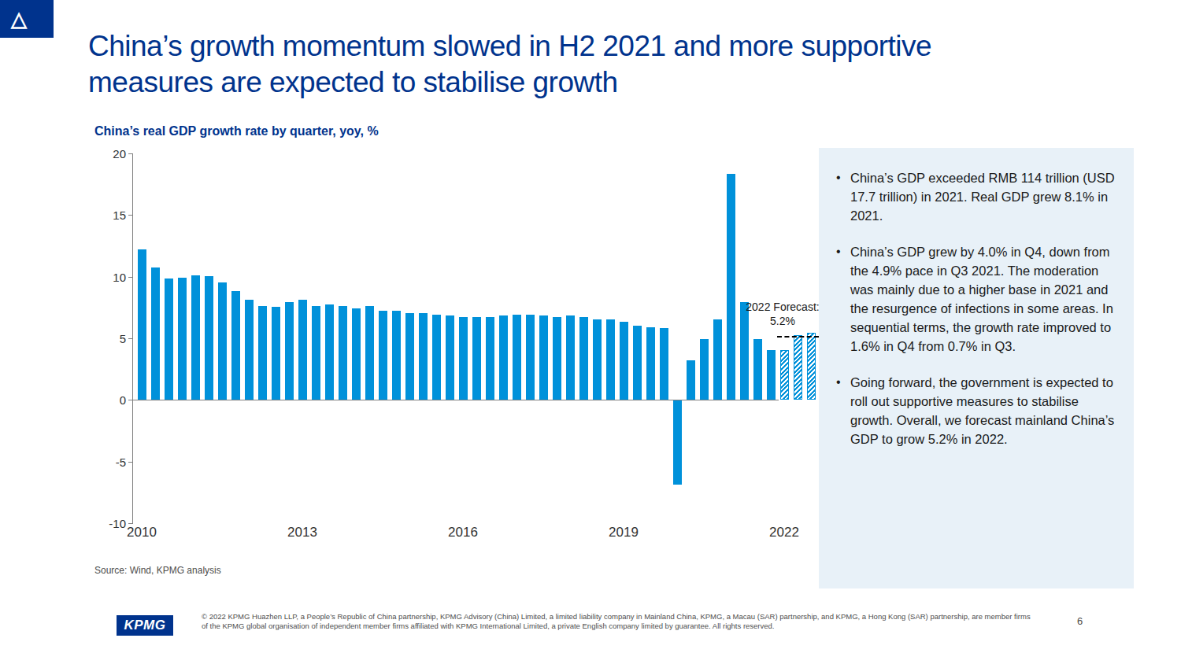△
China’s growth momentum slowed in H2 2021 and more supportive measures are expected to stabilise growth
China’s real GDP growth rate by quarter, yoy, %
20 15 10 5 0 -5 -10
2022 Forecast:
5.2%
2010 2013 2016 2019 2022
Source: Wind, KPMG analysis
China’s GDP exceeded RMB 114 trillion (USD 17.7 trillion) in 2021. Real GDP grew 8.1% in 2021.
China’s GDP grew by 4.0% in Q4, down from the 4.9% pace in Q3 2021. The moderation was mainly due to a higher base in 2021 and the resurgence of infections in some areas. In sequential terms, the growth rate improved to 1.6% in Q4 from 0.7% in Q3.
Going forward, the government is expected to roll out supportive measures to stabilise growth. Overall, we forecast mainland China’s GDP to grow 5.2% in 2022.
KPMG
© 2022 KPMG Huazhen LLP, a People’s Republic of China partnership, KPMG Advisory (China) Limited, a limited liability company in Mainland China, KPMG, a Macau (SAR) partnership, and KPMG, a Hong Kong (SAR) partnership, are member firms of the KPMG global organisation of independent member firms affiliated with KPMG International Limited, a private English company limited by guarantee. All rights reserved.
6